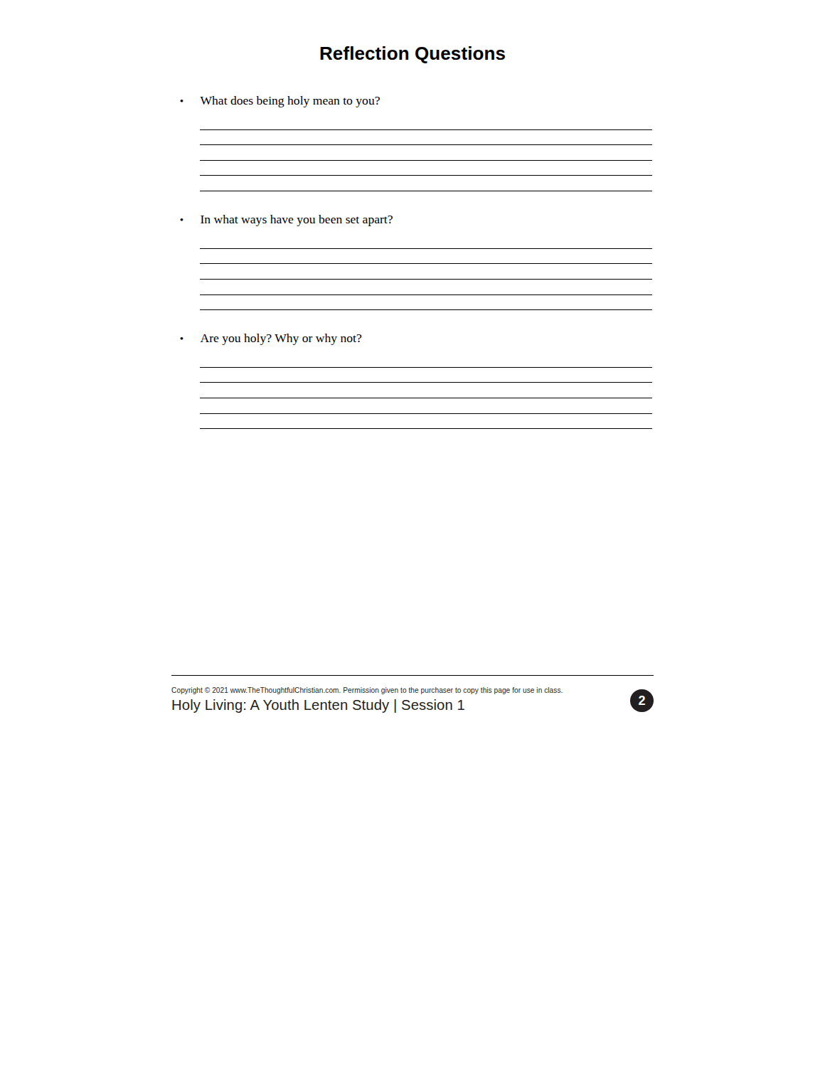Reflection Questions
• What does being holy mean to you?
• In what ways have you been set apart?
• Are you holy? Why or why not?
Copyright © 2021 www.TheThoughtfulChristian.com. Permission given to the purchaser to copy this page for use in class.
Holy Living: A Youth Lenten Study | Session 1
2